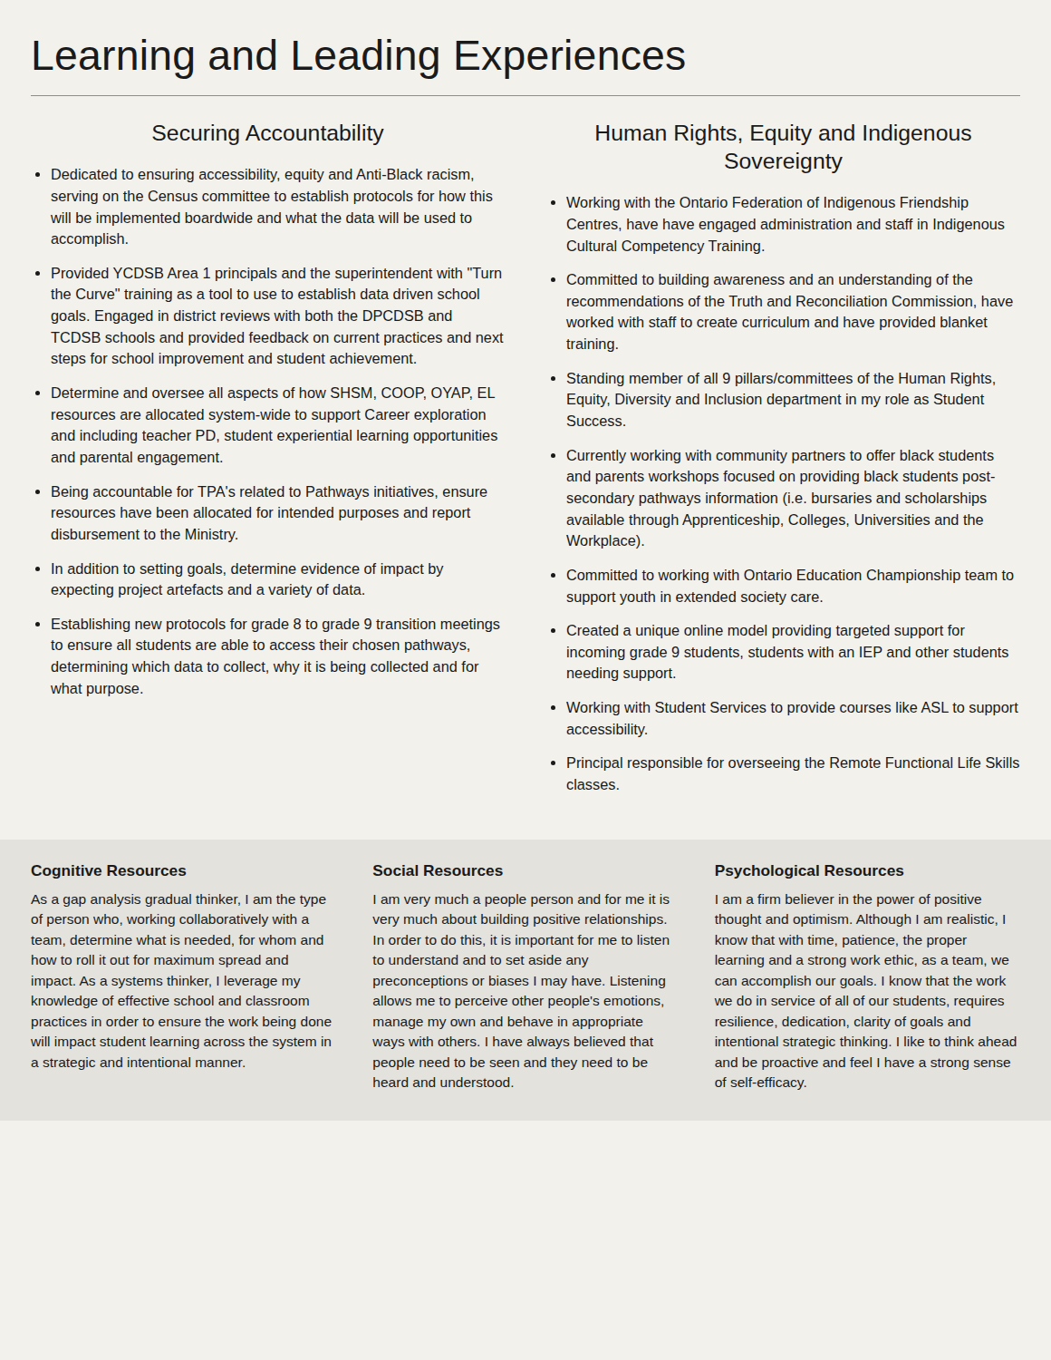Learning and Leading Experiences
Securing Accountability
Dedicated to ensuring accessibility, equity and Anti-Black racism, serving on the Census committee to establish protocols for how this will be implemented boardwide and what the data will be used to accomplish.
Provided YCDSB Area 1 principals and the superintendent with "Turn the Curve" training as a tool to use to establish data driven school goals. Engaged in district reviews with both the DPCDSB and TCDSB schools and provided feedback on current practices and next steps for school improvement and student achievement.
Determine and oversee all aspects of how SHSM, COOP, OYAP, EL resources are allocated system-wide to support Career exploration and including teacher PD, student experiential learning opportunities and parental engagement.
Being accountable for TPA's related to Pathways initiatives, ensure resources have been allocated for intended purposes and report disbursement to the Ministry.
In addition to setting goals, determine evidence of impact by expecting project artefacts and a variety of data.
Establishing new protocols for grade 8 to grade 9 transition meetings to ensure all students are able to access their chosen pathways, determining which data to collect, why it is being collected and for what purpose.
Human Rights, Equity and Indigenous Sovereignty
Working with the Ontario Federation of Indigenous Friendship Centres, have have engaged administration and staff in Indigenous Cultural Competency Training.
Committed to building awareness and an understanding of the recommendations of the Truth and Reconciliation Commission, have worked with staff to create curriculum and have provided blanket training.
Standing member of all 9 pillars/committees of the Human Rights, Equity, Diversity and Inclusion department in my role as Student Success.
Currently working with community partners to offer black students and parents workshops focused on providing black students post-secondary pathways information (i.e. bursaries and scholarships available through Apprenticeship, Colleges, Universities and the Workplace).
Committed to working with Ontario Education Championship team to support youth in extended society care.
Created a unique online model providing targeted support for incoming grade 9 students, students with an IEP and other students needing support.
Working with Student Services to provide courses like ASL to support accessibility.
Principal responsible for overseeing the Remote Functional Life Skills classes.
Cognitive Resources
As a gap analysis gradual thinker, I am the type of person who, working collaboratively with a team, determine what is needed, for whom and how to roll it out for maximum spread and impact. As a systems thinker, I leverage my knowledge of effective school and classroom practices in order to ensure the work being done will impact student learning across the system in a strategic and intentional manner.
Social Resources
I am very much a people person and for me it is very much about building positive relationships. In order to do this, it is important for me to listen to understand and to set aside any preconceptions or biases I may have. Listening allows me to perceive other people's emotions, manage my own and behave in appropriate ways with others. I have always believed that people need to be seen and they need to be heard and understood.
Psychological Resources
I am a firm believer in the power of positive thought and optimism. Although I am realistic, I know that with time, patience, the proper learning and a strong work ethic, as a team, we can accomplish our goals. I know that the work we do in service of all of our students, requires resilience, dedication, clarity of goals and intentional strategic thinking. I like to think ahead and be proactive and feel I have a strong sense of self-efficacy.